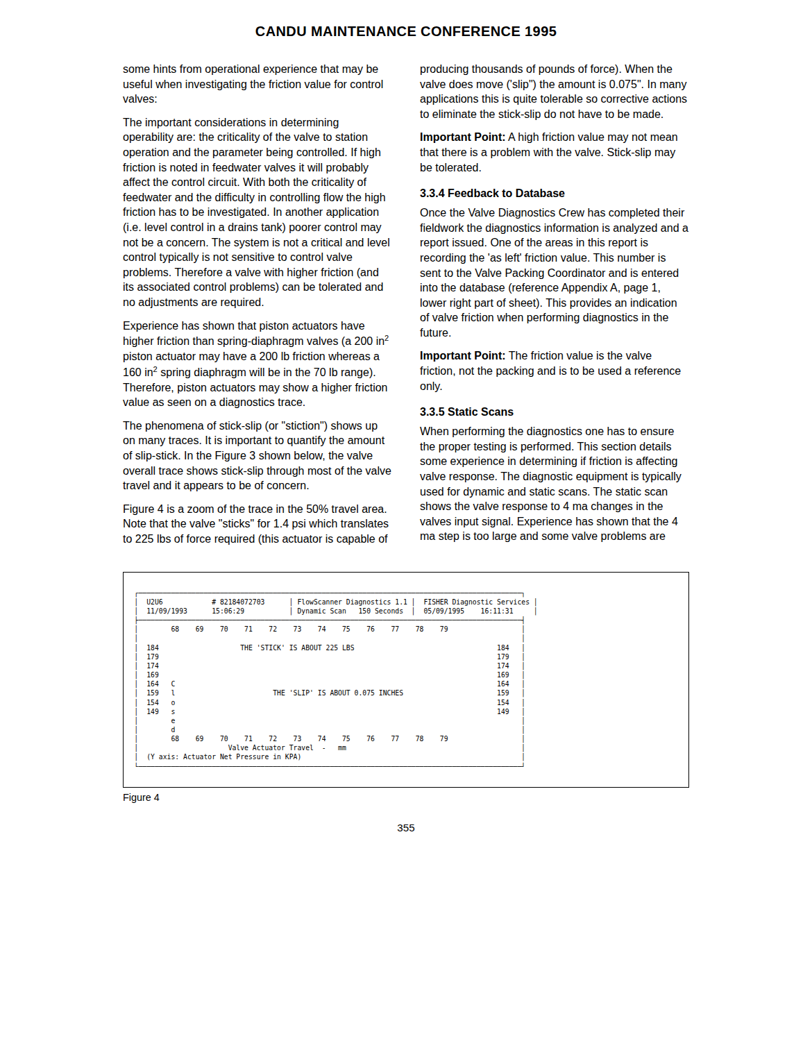CANDU MAINTENANCE CONFERENCE 1995
some hints from operational experience that may be useful when investigating the friction value for control valves:
The important considerations in determining operability are: the criticality of the valve to station operation and the parameter being controlled. If high friction is noted in feedwater valves it will probably affect the control circuit. With both the criticality of feedwater and the difficulty in controlling flow the high friction has to be investigated. In another application (i.e. level control in a drains tank) poorer control may not be a concern. The system is not a critical and level control typically is not sensitive to control valve problems. Therefore a valve with higher friction (and its associated control problems) can be tolerated and no adjustments are required.
Experience has shown that piston actuators have higher friction than spring-diaphragm valves (a 200 in2 piston actuator may have a 200 lb friction whereas a 160 in2 spring diaphragm will be in the 70 lb range). Therefore, piston actuators may show a higher friction value as seen on a diagnostics trace.
The phenomena of stick-slip (or "stiction") shows up on many traces. It is important to quantify the amount of slip-stick. In the Figure 3 shown below, the valve overall trace shows stick-slip through most of the valve travel and it appears to be of concern.
Figure 4 is a zoom of the trace in the 50% travel area. Note that the valve "sticks" for 1.4 psi which translates to 225 lbs of force required (this actuator is capable of producing thousands of pounds of force). When the valve does move ('slip") the amount is 0.075". In many applications this is quite tolerable so corrective actions to eliminate the stick-slip do not have to be made.
Important Point: A high friction value may not mean that there is a problem with the valve. Stick-slip may be tolerated.
3.3.4 Feedback to Database
Once the Valve Diagnostics Crew has completed their fieldwork the diagnostics information is analyzed and a report issued. One of the areas in this report is recording the 'as left' friction value. This number is sent to the Valve Packing Coordinator and is entered into the database (reference Appendix A, page 1, lower right part of sheet). This provides an indication of valve friction when performing diagnostics in the future.
Important Point: The friction value is the valve friction, not the packing and is to be used a reference only.
3.3.5 Static Scans
When performing the diagnostics one has to ensure the proper testing is performed. This section details some experience in determining if friction is affecting valve response. The diagnostic equipment is typically used for dynamic and static scans. The static scan shows the valve response to 4 ma changes in the valves input signal. Experience has shown that the 4 ma step is too large and some valve problems are
┌──────────────────────────────────────────────────────────────────────────────────────────────┐ │ U2U6 # 82184072703 │ FlowScanner Diagnostics 1.1 │ FISHER Diagnostic Services │ │ 11/09/1993 15:06:29 │ Dynamic Scan 150 Seconds │ 05/09/1995 16:11:31 │ ├──────────────────────────────────────────────────────────────────────────────────────────────┤ │ 68 69 70 71 72 73 74 75 76 77 78 79 │ │ │ │ 184 THE 'STICK' IS ABOUT 225 LBS 184 │ │ 179 179 │ │ 174 174 │ │ 169 169 │ │ 164 C 164 │ │ 159 l THE 'SLIP' IS ABOUT 0.075 INCHES 159 │ │ 154 o 154 │ │ 149 s 149 │ │ e │ │ d │ │ 68 69 70 71 72 73 74 75 76 77 78 79 │ │ Valve Actuator Travel - mm │ │ (Y axis: Actuator Net Pressure in KPA) │ └──────────────────────────────────────────────────────────────────────────────────────────────┘
Figure 4
355